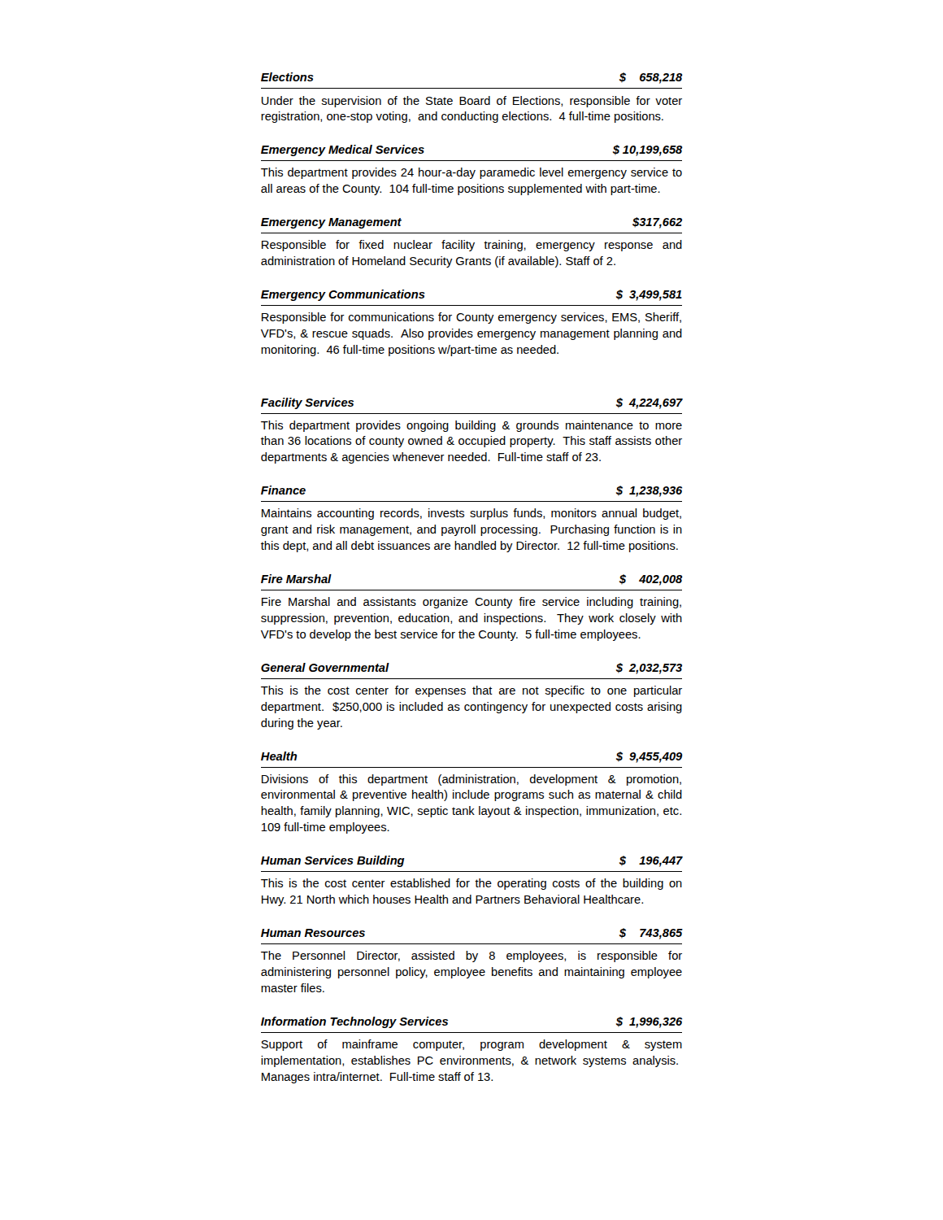Elections $ 658,218
Under the supervision of the State Board of Elections, responsible for voter registration, one-stop voting, and conducting elections. 4 full-time positions.
Emergency Medical Services $ 10,199,658
This department provides 24 hour-a-day paramedic level emergency service to all areas of the County. 104 full-time positions supplemented with part-time.
Emergency Management $317,662
Responsible for fixed nuclear facility training, emergency response and administration of Homeland Security Grants (if available). Staff of 2.
Emergency Communications $ 3,499,581
Responsible for communications for County emergency services, EMS, Sheriff, VFD's, & rescue squads. Also provides emergency management planning and monitoring. 46 full-time positions w/part-time as needed.
Facility Services $ 4,224,697
This department provides ongoing building & grounds maintenance to more than 36 locations of county owned & occupied property. This staff assists other departments & agencies whenever needed. Full-time staff of 23.
Finance $ 1,238,936
Maintains accounting records, invests surplus funds, monitors annual budget, grant and risk management, and payroll processing. Purchasing function is in this dept, and all debt issuances are handled by Director. 12 full-time positions.
Fire Marshal $ 402,008
Fire Marshal and assistants organize County fire service including training, suppression, prevention, education, and inspections. They work closely with VFD's to develop the best service for the County. 5 full-time employees.
General Governmental $ 2,032,573
This is the cost center for expenses that are not specific to one particular department. $250,000 is included as contingency for unexpected costs arising during the year.
Health $ 9,455,409
Divisions of this department (administration, development & promotion, environmental & preventive health) include programs such as maternal & child health, family planning, WIC, septic tank layout & inspection, immunization, etc. 109 full-time employees.
Human Services Building $ 196,447
This is the cost center established for the operating costs of the building on Hwy. 21 North which houses Health and Partners Behavioral Healthcare.
Human Resources $ 743,865
The Personnel Director, assisted by 8 employees, is responsible for administering personnel policy, employee benefits and maintaining employee master files.
Information Technology Services $ 1,996,326
Support of mainframe computer, program development & system implementation, establishes PC environments, & network systems analysis. Manages intra/internet. Full-time staff of 13.